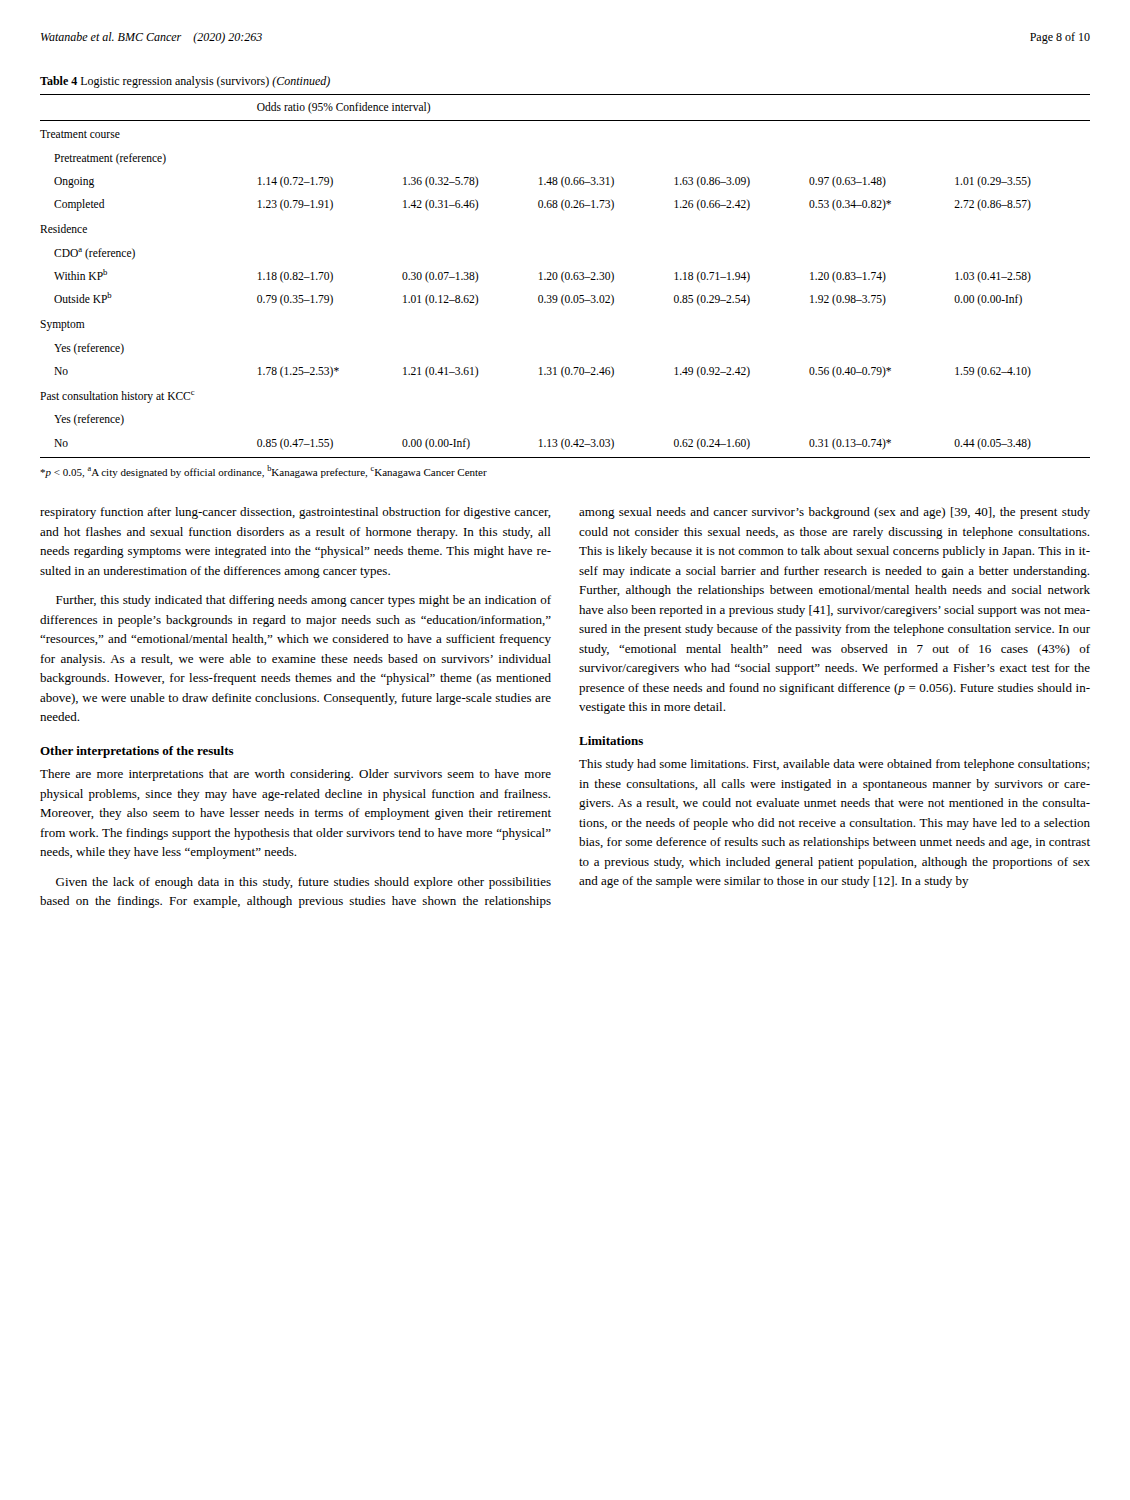Watanabe et al. BMC Cancer (2020) 20:263
Page 8 of 10
Table 4 Logistic regression analysis (survivors) (Continued)
| | Odds ratio (95% Confidence interval) |
| --- | --- |
| Treatment course |
| Pretreatment (reference) | | | | | | |
| Ongoing | 1.14 (0.72–1.79) | 1.36 (0.32–5.78) | 1.48 (0.66–3.31) | 1.63 (0.86–3.09) | 0.97 (0.63–1.48) | 1.01 (0.29–3.55) |
| Completed | 1.23 (0.79–1.91) | 1.42 (0.31–6.46) | 0.68 (0.26–1.73) | 1.26 (0.66–2.42) | 0.53 (0.34–0.82)* | 2.72 (0.86–8.57) |
| Residence |
| CDO a (reference) | | | | | | |
| Within KP b | 1.18 (0.82–1.70) | 0.30 (0.07–1.38) | 1.20 (0.63–2.30) | 1.18 (0.71–1.94) | 1.20 (0.83–1.74) | 1.03 (0.41–2.58) |
| Outside KP b | 0.79 (0.35–1.79) | 1.01 (0.12–8.62) | 0.39 (0.05–3.02) | 0.85 (0.29–2.54) | 1.92 (0.98–3.75) | 0.00 (0.00-Inf) |
| Symptom |
| Yes (reference) | | | | | | |
| No | 1.78 (1.25–2.53)* | 1.21 (0.41–3.61) | 1.31 (0.70–2.46) | 1.49 (0.92–2.42) | 0.56 (0.40–0.79)* | 1.59 (0.62–4.10) |
| Past consultation history at KCC c |
| Yes (reference) | | | | | | |
| No | 0.85 (0.47–1.55) | 0.00 (0.00-Inf) | 1.13 (0.42–3.03) | 0.62 (0.24–1.60) | 0.31 (0.13–0.74)* | 0.44 (0.05–3.48) |
*p < 0.05, aA city designated by official ordinance, bKanagawa prefecture, cKanagawa Cancer Center
respiratory function after lung-cancer dissection, gastrointestinal obstruction for digestive cancer, and hot flashes and sexual function disorders as a result of hormone therapy. In this study, all needs regarding symptoms were integrated into the “physical” needs theme. This might have resulted in an underestimation of the differences among cancer types.
Further, this study indicated that differing needs among cancer types might be an indication of differences in people’s backgrounds in regard to major needs such as “education/information,” “resources,” and “emotional/mental health,” which we considered to have a sufficient frequency for analysis. As a result, we were able to examine these needs based on survivors’ individual backgrounds. However, for less-frequent needs themes and the “physical” theme (as mentioned above), we were unable to draw definite conclusions. Consequently, future large-scale studies are needed.
Other interpretations of the results
There are more interpretations that are worth considering. Older survivors seem to have more physical problems, since they may have age-related decline in physical function and frailness. Moreover, they also seem to have lesser needs in terms of employment given their retirement from work. The findings support the hypothesis that older survivors tend to have more “physical” needs, while they have less “employment” needs.
Given the lack of enough data in this study, future studies should explore other possibilities based on the findings. For example, although previous studies have shown the relationships among sexual needs and cancer survivor’s background (sex and age) [39, 40], the present study could not consider this sexual needs, as those are rarely discussing in telephone consultations. This is likely because it is not common to talk about sexual concerns publicly in Japan. This in itself may indicate a social barrier and further research is needed to gain a better understanding. Further, although the relationships between emotional/mental health needs and social network have also been reported in a previous study [41], survivor/caregivers’ social support was not measured in the present study because of the passivity from the telephone consultation service. In our study, “emotional mental health” need was observed in 7 out of 16 cases (43%) of survivor/caregivers who had “social support” needs. We performed a Fisher’s exact test for the presence of these needs and found no significant difference (p = 0.056). Future studies should investigate this in more detail.
Limitations
This study had some limitations. First, available data were obtained from telephone consultations; in these consultations, all calls were instigated in a spontaneous manner by survivors or caregivers. As a result, we could not evaluate unmet needs that were not mentioned in the consultations, or the needs of people who did not receive a consultation. This may have led to a selection bias, for some deference of results such as relationships between unmet needs and age, in contrast to a previous study, which included general patient population, although the proportions of sex and age of the sample were similar to those in our study [12]. In a study by